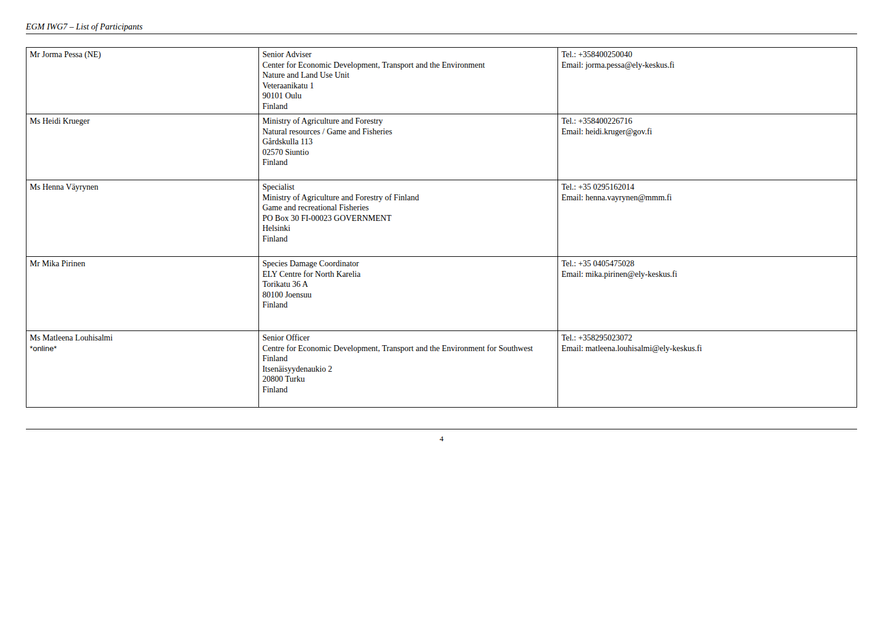EGM IWG7 – List of Participants
| Mr Jorma Pessa (NE) | Senior Adviser Center for Economic Development, Transport and the Environment Nature and Land Use Unit Veteraanikatu 1 90101 Oulu Finland | Tel.: +358400250040 Email: jorma.pessa@ely-keskus.fi |
| Ms Heidi Krueger | Ministry of Agriculture and Forestry Natural resources / Game and Fisheries Gårdskulla 113 02570 Siuntio Finland | Tel.: +358400226716 Email: heidi.kruger@gov.fi |
| Ms Henna Väyrynen | Specialist Ministry of Agriculture and Forestry of Finland Game and recreational Fisheries PO Box 30 FI-00023 GOVERNMENT Helsinki Finland | Tel.: +35 0295162014 Email: henna.vayrynen@mmm.fi |
| Mr Mika Pirinen | Species Damage Coordinator ELY Centre for North Karelia Torikatu 36 A 80100 Joensuu Finland | Tel.: +35 0405475028 Email: mika.pirinen@ely-keskus.fi |
| Ms Matleena Louhisalmi *online* | Senior Officer Centre for Economic Development, Transport and the Environment for Southwest Finland Itsenäisyydenaukio 2 20800 Turku Finland | Tel.: +358295023072 Email: matleena.louhisalmi@ely-keskus.fi |
4